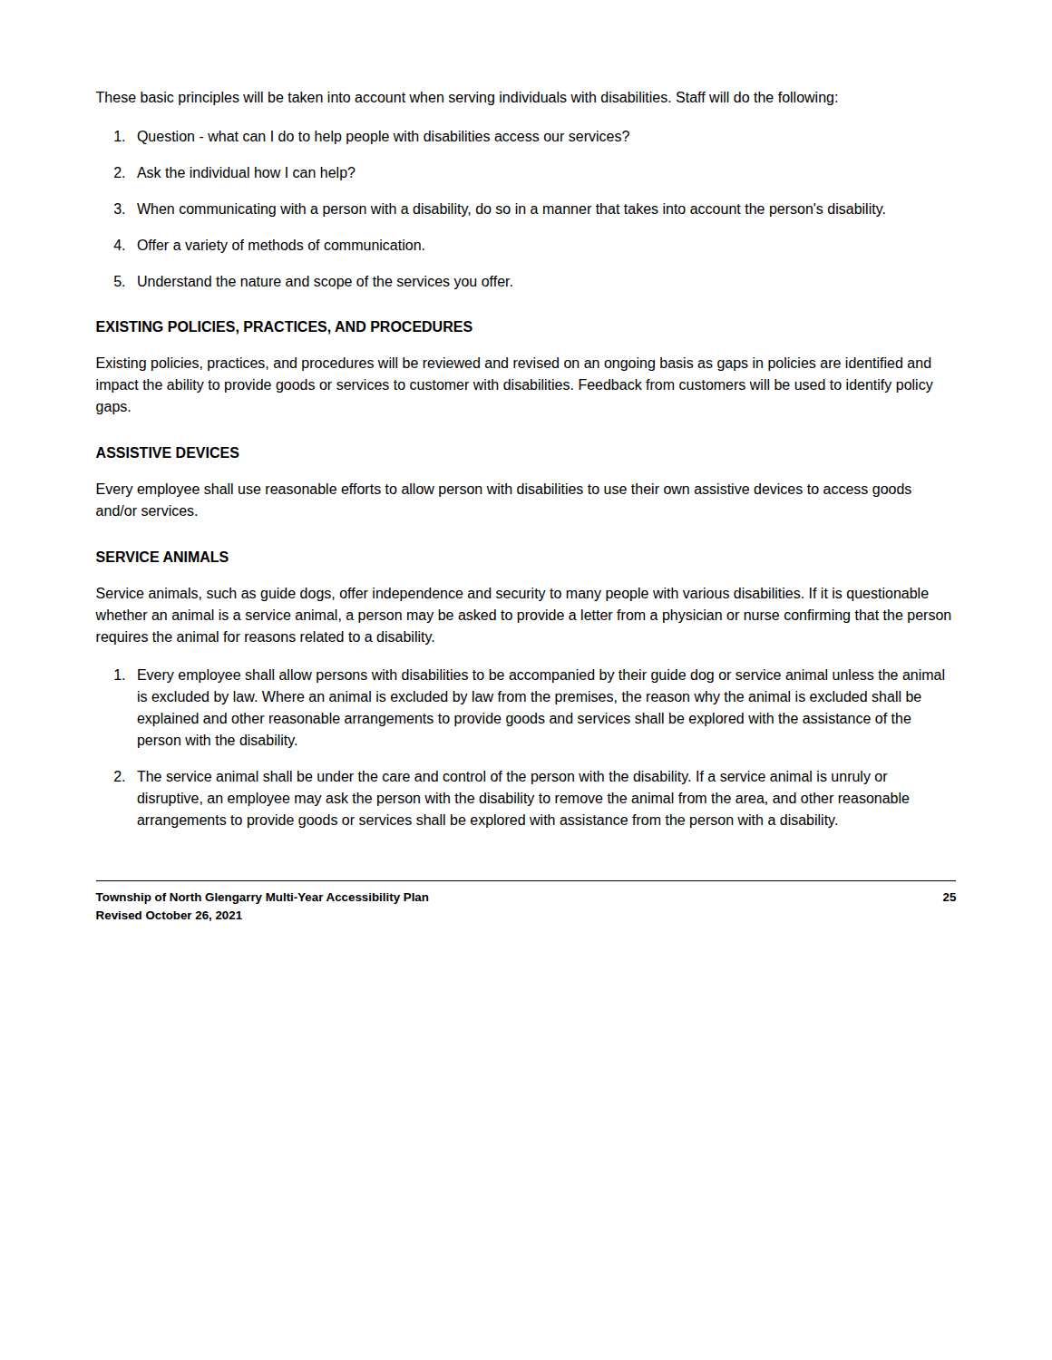These basic principles will be taken into account when serving individuals with disabilities. Staff will do the following:
Question - what can I do to help people with disabilities access our services?
Ask the individual how I can help?
When communicating with a person with a disability, do so in a manner that takes into account the person's disability.
Offer a variety of methods of communication.
Understand the nature and scope of the services you offer.
Existing Policies, Practices, and Procedures
Existing policies, practices, and procedures will be reviewed and revised on an ongoing basis as gaps in policies are identified and impact the ability to provide goods or services to customer with disabilities. Feedback from customers will be used to identify policy gaps.
Assistive Devices
Every employee shall use reasonable efforts to allow person with disabilities to use their own assistive devices to access goods and/or services.
Service Animals
Service animals, such as guide dogs, offer independence and security to many people with various disabilities. If it is questionable whether an animal is a service animal, a person may be asked to provide a letter from a physician or nurse confirming that the person requires the animal for reasons related to a disability.
Every employee shall allow persons with disabilities to be accompanied by their guide dog or service animal unless the animal is excluded by law. Where an animal is excluded by law from the premises, the reason why the animal is excluded shall be explained and other reasonable arrangements to provide goods and services shall be explored with the assistance of the person with the disability.
The service animal shall be under the care and control of the person with the disability. If a service animal is unruly or disruptive, an employee may ask the person with the disability to remove the animal from the area, and other reasonable arrangements to provide goods or services shall be explored with assistance from the person with a disability.
Township of North Glengarry Multi-Year Accessibility Plan
Revised October 26, 2021
25